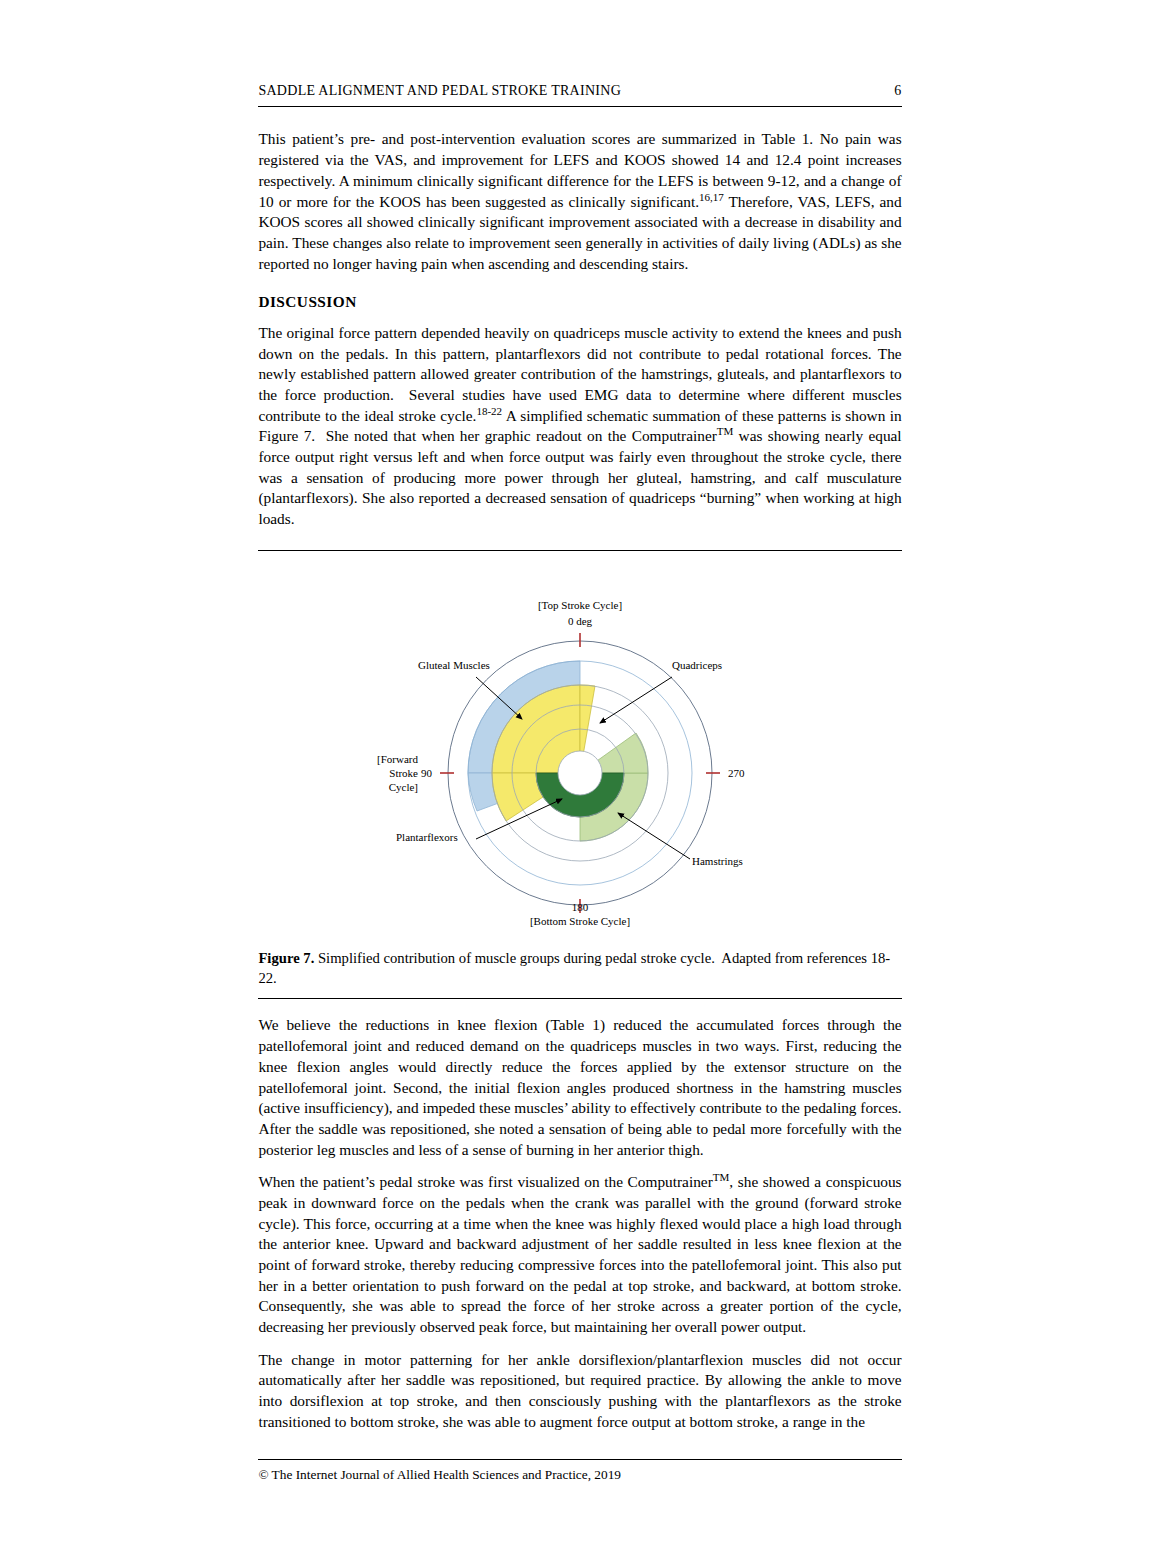Saddle Alignment and Pedal Stroke Training 6
This patient’s pre- and post-intervention evaluation scores are summarized in Table 1. No pain was registered via the VAS, and improvement for LEFS and KOOS showed 14 and 12.4 point increases respectively. A minimum clinically significant difference for the LEFS is between 9-12, and a change of 10 or more for the KOOS has been suggested as clinically significant.16,17 Therefore, VAS, LEFS, and KOOS scores all showed clinically significant improvement associated with a decrease in disability and pain. These changes also relate to improvement seen generally in activities of daily living (ADLs) as she reported no longer having pain when ascending and descending stairs.
Discussion
The original force pattern depended heavily on quadriceps muscle activity to extend the knees and push down on the pedals. In this pattern, plantarflexors did not contribute to pedal rotational forces. The newly established pattern allowed greater contribution of the hamstrings, gluteals, and plantarflexors to the force production. Several studies have used EMG data to determine where different muscles contribute to the ideal stroke cycle.18-22 A simplified schematic summation of these patterns is shown in Figure 7. She noted that when her graphic readout on the ComputrainerTM was showing nearly equal force output right versus left and when force output was fairly even throughout the stroke cycle, there was a sensation of producing more power through her gluteal, hamstring, and calf musculature (plantarflexors). She also reported a decreased sensation of quadriceps “burning” when working at high loads.
0 deg [Top Stroke Cycle] [Bottom Stroke Cycle] 180 90 [Forward Stroke Cycle] 270 Gluteal Muscles Quadriceps Plantarflexors Hamstrings
Figure 7. Simplified contribution of muscle groups during pedal stroke cycle. Adapted from references 18-22.
We believe the reductions in knee flexion (Table 1) reduced the accumulated forces through the patellofemoral joint and reduced demand on the quadriceps muscles in two ways. First, reducing the knee flexion angles would directly reduce the forces applied by the extensor structure on the patellofemoral joint. Second, the initial flexion angles produced shortness in the hamstring muscles (active insufficiency), and impeded these muscles’ ability to effectively contribute to the pedaling forces. After the saddle was repositioned, she noted a sensation of being able to pedal more forcefully with the posterior leg muscles and less of a sense of burning in her anterior thigh.
When the patient’s pedal stroke was first visualized on the ComputrainerTM, she showed a conspicuous peak in downward force on the pedals when the crank was parallel with the ground (forward stroke cycle). This force, occurring at a time when the knee was highly flexed would place a high load through the anterior knee. Upward and backward adjustment of her saddle resulted in less knee flexion at the point of forward stroke, thereby reducing compressive forces into the patellofemoral joint. This also put her in a better orientation to push forward on the pedal at top stroke, and backward, at bottom stroke. Consequently, she was able to spread the force of her stroke across a greater portion of the cycle, decreasing her previously observed peak force, but maintaining her overall power output.
The change in motor patterning for her ankle dorsiflexion/plantarflexion muscles did not occur automatically after her saddle was repositioned, but required practice. By allowing the ankle to move into dorsiflexion at top stroke, and then consciously pushing with the plantarflexors as the stroke transitioned to bottom stroke, she was able to augment force output at bottom stroke, a range in the
© The Internet Journal of Allied Health Sciences and Practice, 2019